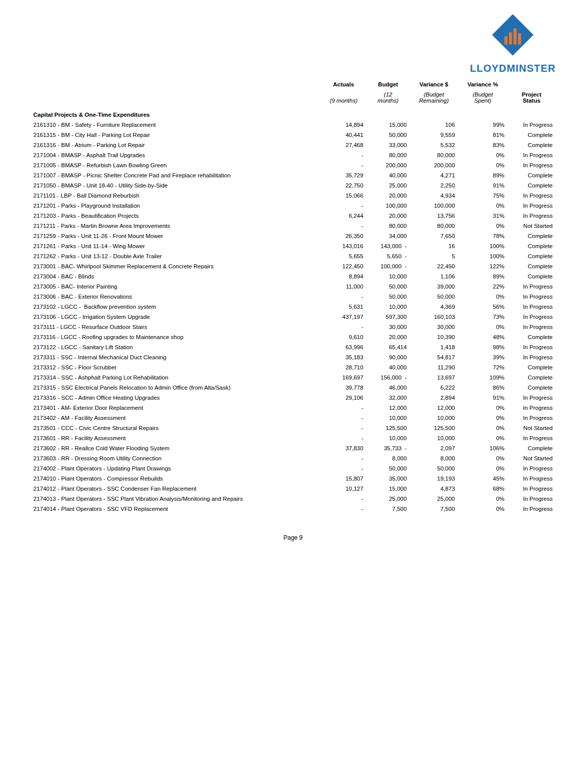LLOYDMINSTER
| | Actuals | Budget | Variance $ | Variance % | |
| --- | --- | --- | --- | --- | --- |
| | (9 months) | (12 months) | (Budget Remaining) | (Budget Spent) | Project Status |
| Capital Projects & One-Time Expenditures |
| 2161310 - BM - Safety - Furniture Replacement | 14,894 | 15,000 | 106 | 99% | In Progress |
| 2161315 - BM - City Hall - Parking Lot Repair | 40,441 | 50,000 | 9,559 | 81% | Complete |
| 2161316 - BM - Atrium - Parking Lot Repair | 27,468 | 33,000 | 5,532 | 83% | Complete |
| 2171004 - BMASP - Asphalt Trail Upgrades | - | 80,000 | 80,000 | 0% | In Progress |
| 2171005 - BMASP - Refurbish Lawn Bowling Green | - | 200,000 | 200,000 | 0% | In Progress |
| 2171007 - BMASP - Picnic Shelter Concrete Pad and Fireplace rehabilitation | 35,729 | 40,000 | 4,271 | 89% | Complete |
| 2171050 - BMASP - Unit 18-40 - Utility Side-by-Side | 22,750 | 25,000 | 2,250 | 91% | Complete |
| 2171101 - LBP - Ball Diamond Reburbish | 15,066 | 20,000 | 4,934 | 75% | In Progress |
| 2171201 - Parks - Playground Installation | - | 100,000 | 100,000 | 0% | In Progress |
| 2171203 - Parks - Beautification Projects | 6,244 | 20,000 | 13,756 | 31% | In Progress |
| 2171211 - Parks - Martin Browne Area Improvements | - | 80,000 | 80,000 | 0% | Not Started |
| 2171259 - Parks - Unit 11-26 - Front Mount Mower | 26,350 | 34,000 | 7,650 | 78% | Complete |
| 2171261 - Parks - Unit 11-14 - Wing Mower | 143,016 | 143,000 - | 16 | 100% | Complete |
| 2171262 - Parks - Unit 13-12 - Double Axle Trailer | 5,655 | 5,650 - | 5 | 100% | Complete |
| 2173001 - BAC- Whirlpool Skimmer Replacement & Concrete Repairs | 122,450 | 100,000 - | 22,450 | 122% | Complete |
| 2173004 - BAC - Blinds | 8,894 | 10,000 | 1,106 | 89% | Complete |
| 2173005 - BAC- Interior Painting | 11,000 | 50,000 | 39,000 | 22% | In Progress |
| 2173006 - BAC - Exterior Renovations | - | 50,000 | 50,000 | 0% | In Progress |
| 2173102 - LGCC - Backflow prevention system | 5,631 | 10,000 | 4,369 | 56% | In Progress |
| 2173106 - LGCC - Irrigation System Upgrade | 437,197 | 597,300 | 160,103 | 73% | In Progress |
| 2173111 - LGCC - Resurface Outdoor Stairs | - | 30,000 | 30,000 | 0% | In Progress |
| 2173116 - LGCC - Roofing upgrades to Maintenance shop | 9,610 | 20,000 | 10,390 | 48% | Complete |
| 2173122 - LGCC - Sanitary Lift Station | 63,996 | 65,414 | 1,418 | 98% | In Progress |
| 2173311 - SSC - Internal Mechanical Duct Cleaning | 35,183 | 90,000 | 54,817 | 39% | In Progress |
| 2173312 - SSC - Floor Scrubber | 28,710 | 40,000 | 11,290 | 72% | Complete |
| 2173314 - SSC - Ashphalt Parking Lot Rehabilitation | 169,697 | 156,000 - | 13,697 | 109% | Complete |
| 2173315 - SSC Electrical Panels Relocation to Admin Office (from Alta/Sask) | 39,778 | 46,000 | 6,222 | 86% | Complete |
| 2173316 - SCC - Admin Office Heating Upgrades | 29,106 | 32,000 | 2,894 | 91% | In Progress |
| 2173401 - AM- Exterior Door Replacement | - | 12,000 | 12,000 | 0% | In Progress |
| 2173402 - AM - Facility Assessment | - | 10,000 | 10,000 | 0% | In Progress |
| 2173501 - CCC - Civic Centre Structural Repairs | - | 125,500 | 125,500 | 0% | Not Started |
| 2173601 - RR - Facility Assessment | - | 10,000 | 10,000 | 0% | In Progress |
| 2173602 - RR - Reallce Cold Water Flooding System | 37,830 | 35,733 - | 2,097 | 106% | Complete |
| 2173603 - RR - Dressing Room Utility Connection | - | 8,000 | 8,000 | 0% | Not Started |
| 2174002 - Plant Operators - Updating Plant Drawings | - | 50,000 | 50,000 | 0% | In Progress |
| 2174010 - Plant Operators - Compressor Rebuilds | 15,807 | 35,000 | 19,193 | 45% | In Progress |
| 2174012 - Plant Operators - SSC Condenser Fan Replacement | 10,127 | 15,000 | 4,873 | 68% | In Progress |
| 2174013 - Plant Operators - SSC Plant Vibration Analysis/Monitoring and Repairs | - | 25,000 | 25,000 | 0% | In Progress |
| 2174014 - Plant Operators - SSC VFD Replacement | - | 7,500 | 7,500 | 0% | In Progress |
Page 9